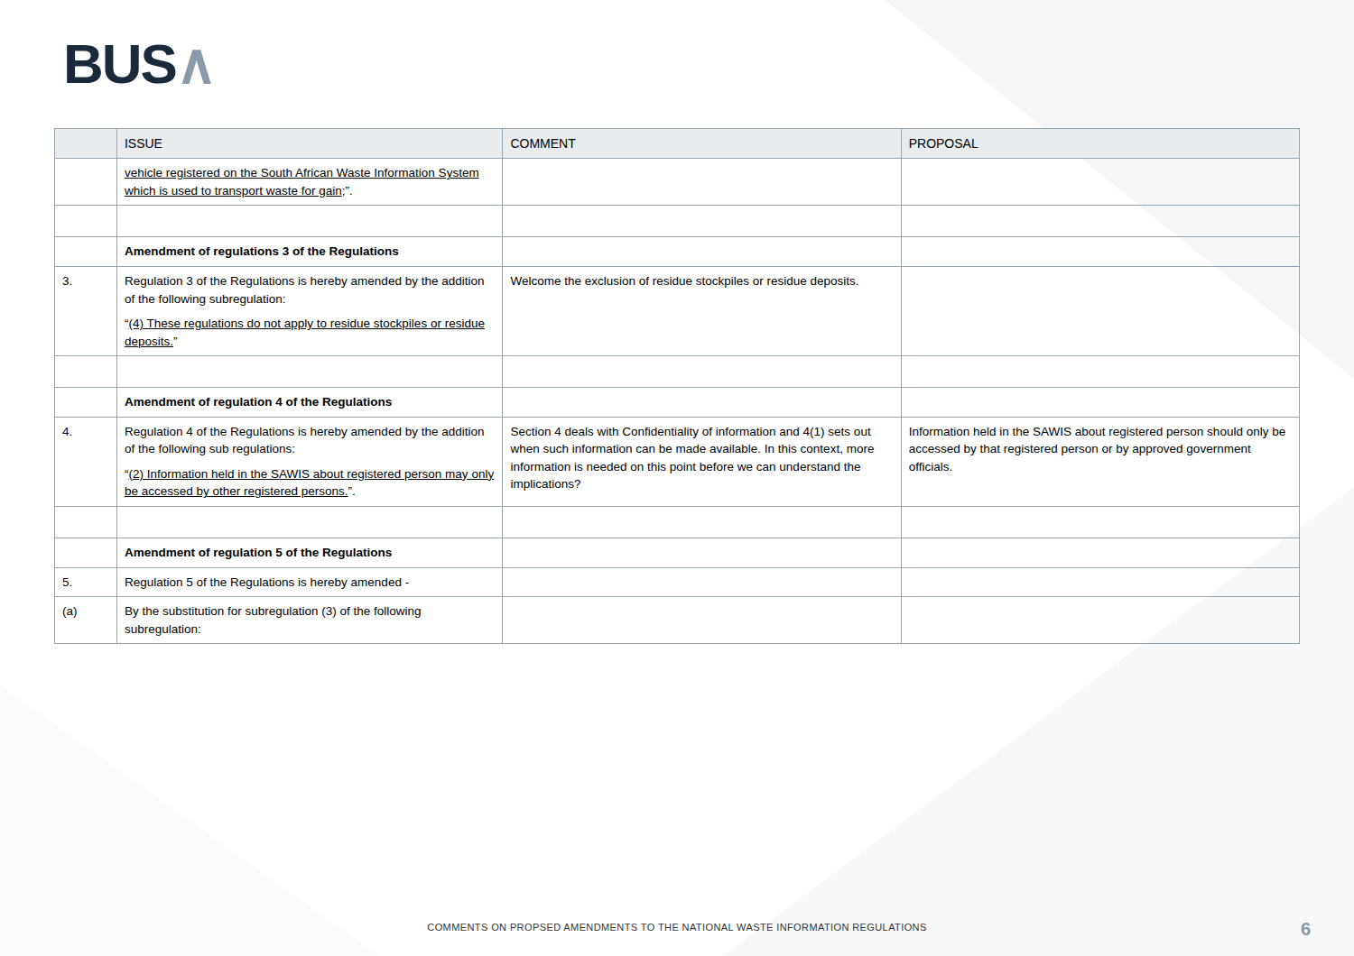BUS∧
| | ISSUE | COMMENT | PROPOSAL |
| --- | --- | --- | --- |
| | vehicle registered on the South African Waste Information System which is used to transport waste for gain ;”. | | |
| | Amendment of regulations 3 of the Regulations | | |
| 3. | Regulation 3 of the Regulations is hereby amended by the addition of the following subregulation: “ (4) These regulations do not apply to residue stockpiles or residue deposits. ” | Welcome the exclusion of residue stockpiles or residue deposits. | |
| | Amendment of regulation 4 of the Regulations | | |
| 4. | Regulation 4 of the Regulations is hereby amended by the addition of the following sub regulations: “ (2) Information held in the SAWIS about registered person may only be accessed by other registered persons. ”. | Section 4 deals with Confidentiality of information and 4(1) sets out when such information can be made available. In this context, more information is needed on this point before we can understand the implications? | Information held in the SAWIS about registered person should only be accessed by that registered person or by approved government officials. |
| | Amendment of regulation 5 of the Regulations | | |
| 5. | Regulation 5 of the Regulations is hereby amended - | | |
| (a) | By the substitution for subregulation (3) of the following subregulation: | | |
COMMENTS ON PROPSED AMENDMENTS TO THE NATIONAL WASTE INFORMATION REGULATIONS
6